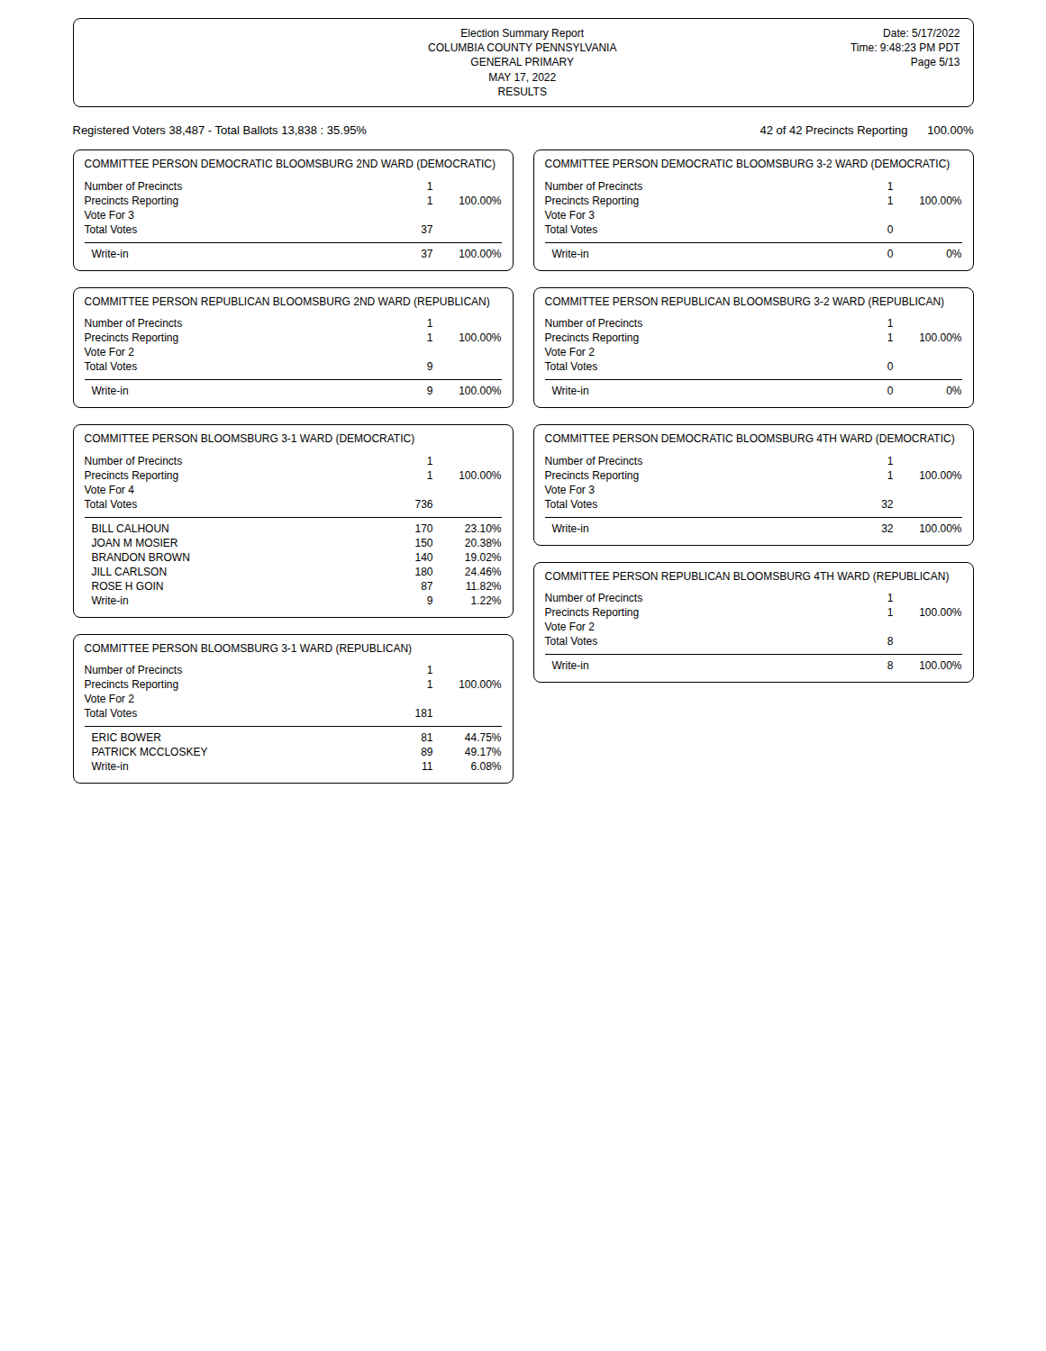Election Summary Report
COLUMBIA COUNTY PENNSYLVANIA
GENERAL PRIMARY
MAY 17, 2022
RESULTS
Date: 5/17/2022
Time: 9:48:23 PM PDT
Page 5/13
Registered Voters 38,487 - Total Ballots 13,838 : 35.95%
42 of 42 Precincts Reporting 100.00%
COMMITTEE PERSON DEMOCRATIC BLOOMSBURG 2ND WARD (DEMOCRATIC)
| Number of Precincts | 1 | |
| Precincts Reporting | 1 | 100.00% |
| Vote For 3 | | |
| Total Votes | 37 | |
| Write-in | 37 | 100.00% |
COMMITTEE PERSON REPUBLICAN BLOOMSBURG 2ND WARD (REPUBLICAN)
| Number of Precincts | 1 | |
| Precincts Reporting | 1 | 100.00% |
| Vote For 2 | | |
| Total Votes | 9 | |
| Write-in | 9 | 100.00% |
COMMITTEE PERSON BLOOMSBURG 3-1 WARD (DEMOCRATIC)
| Number of Precincts | 1 | |
| Precincts Reporting | 1 | 100.00% |
| Vote For 4 | | |
| Total Votes | 736 | |
| BILL CALHOUN | 170 | 23.10% |
| JOAN M MOSIER | 150 | 20.38% |
| BRANDON BROWN | 140 | 19.02% |
| JILL CARLSON | 180 | 24.46% |
| ROSE H GOIN | 87 | 11.82% |
| Write-in | 9 | 1.22% |
COMMITTEE PERSON BLOOMSBURG 3-1 WARD (REPUBLICAN)
| Number of Precincts | 1 | |
| Precincts Reporting | 1 | 100.00% |
| Vote For 2 | | |
| Total Votes | 181 | |
| ERIC BOWER | 81 | 44.75% |
| PATRICK MCCLOSKEY | 89 | 49.17% |
| Write-in | 11 | 6.08% |
COMMITTEE PERSON DEMOCRATIC BLOOMSBURG 3-2 WARD (DEMOCRATIC)
| Number of Precincts | 1 | |
| Precincts Reporting | 1 | 100.00% |
| Vote For 3 | | |
| Total Votes | 0 | |
| Write-in | 0 | 0% |
COMMITTEE PERSON REPUBLICAN BLOOMSBURG 3-2 WARD (REPUBLICAN)
| Number of Precincts | 1 | |
| Precincts Reporting | 1 | 100.00% |
| Vote For 2 | | |
| Total Votes | 0 | |
| Write-in | 0 | 0% |
COMMITTEE PERSON DEMOCRATIC BLOOMSBURG 4TH WARD (DEMOCRATIC)
| Number of Precincts | 1 | |
| Precincts Reporting | 1 | 100.00% |
| Vote For 3 | | |
| Total Votes | 32 | |
| Write-in | 32 | 100.00% |
COMMITTEE PERSON REPUBLICAN BLOOMSBURG 4TH WARD (REPUBLICAN)
| Number of Precincts | 1 | |
| Precincts Reporting | 1 | 100.00% |
| Vote For 2 | | |
| Total Votes | 8 | |
| Write-in | 8 | 100.00% |